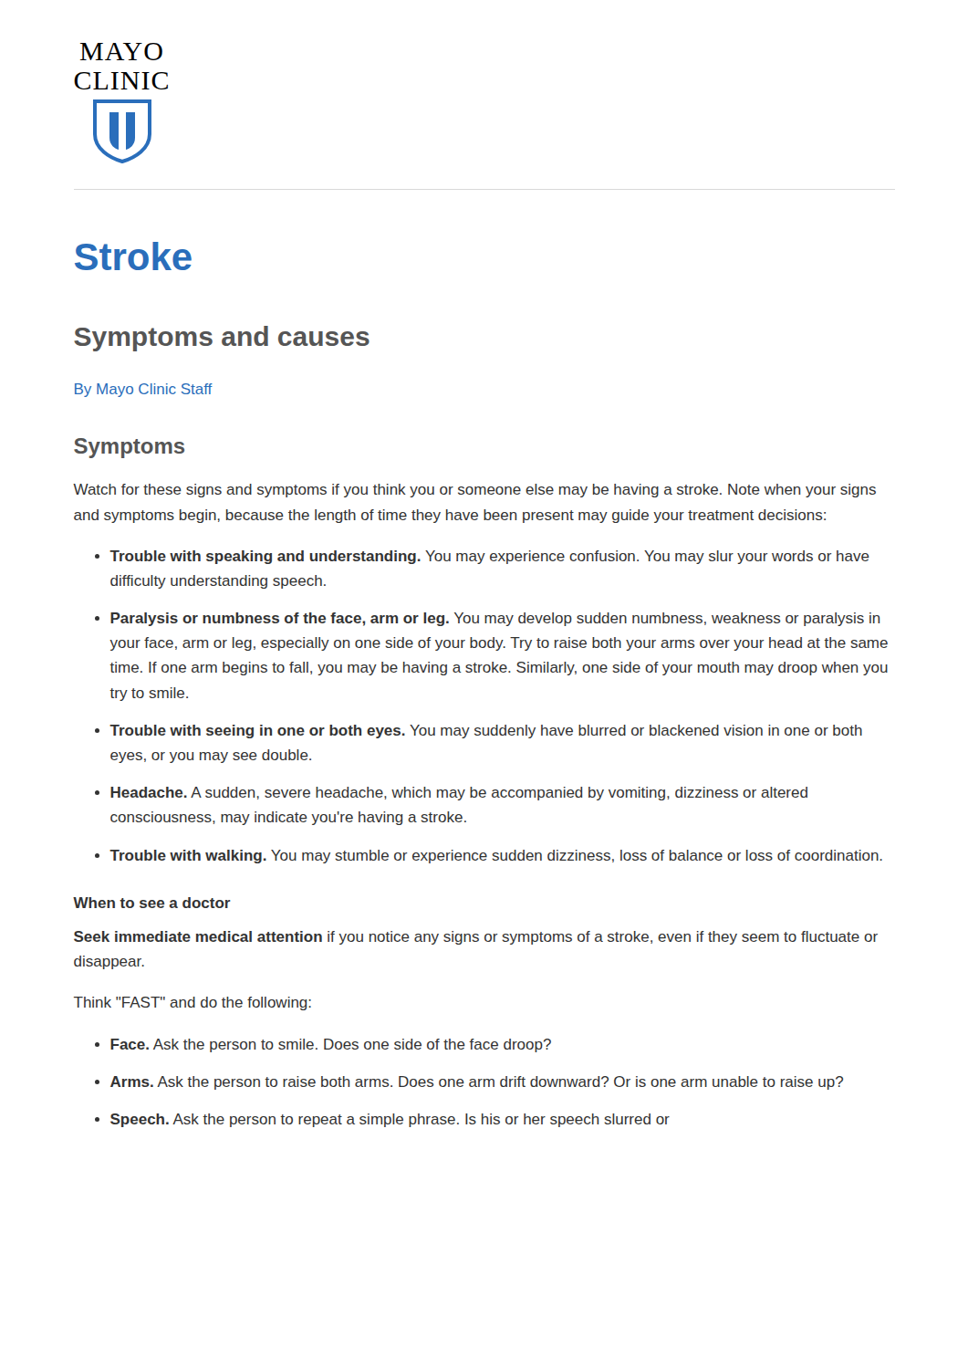MAYO CLINIC
Stroke
Symptoms and causes
By Mayo Clinic Staff
Symptoms
Watch for these signs and symptoms if you think you or someone else may be having a stroke. Note when your signs and symptoms begin, because the length of time they have been present may guide your treatment decisions:
Trouble with speaking and understanding. You may experience confusion. You may slur your words or have difficulty understanding speech.
Paralysis or numbness of the face, arm or leg. You may develop sudden numbness, weakness or paralysis in your face, arm or leg, especially on one side of your body. Try to raise both your arms over your head at the same time. If one arm begins to fall, you may be having a stroke. Similarly, one side of your mouth may droop when you try to smile.
Trouble with seeing in one or both eyes. You may suddenly have blurred or blackened vision in one or both eyes, or you may see double.
Headache. A sudden, severe headache, which may be accompanied by vomiting, dizziness or altered consciousness, may indicate you're having a stroke.
Trouble with walking. You may stumble or experience sudden dizziness, loss of balance or loss of coordination.
When to see a doctor
Seek immediate medical attention if you notice any signs or symptoms of a stroke, even if they seem to fluctuate or disappear.
Think "FAST" and do the following:
Face. Ask the person to smile. Does one side of the face droop?
Arms. Ask the person to raise both arms. Does one arm drift downward? Or is one arm unable to raise up?
Speech. Ask the person to repeat a simple phrase. Is his or her speech slurred or